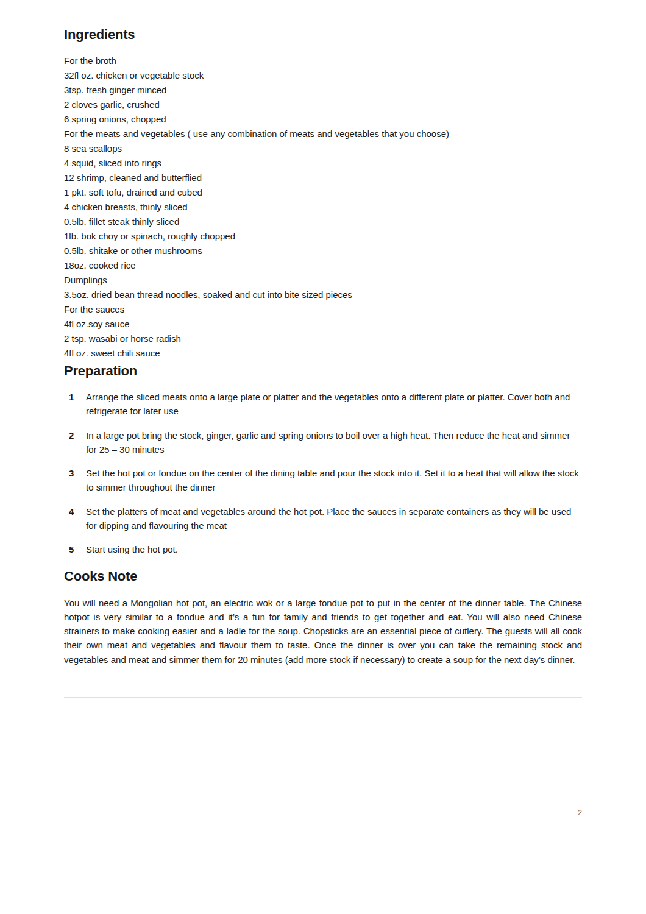Ingredients
For the broth
32fl oz. chicken or vegetable stock
3tsp. fresh ginger minced
2 cloves garlic, crushed
6 spring onions, chopped
For the meats and vegetables ( use any combination of meats and vegetables that you choose)
8 sea scallops
4 squid, sliced into rings
12 shrimp, cleaned and butterflied
1 pkt. soft tofu, drained and cubed
4 chicken breasts, thinly sliced
0.5lb. fillet steak thinly sliced
1lb. bok choy or spinach, roughly chopped
0.5lb. shitake or other mushrooms
18oz. cooked rice
Dumplings
3.5oz. dried bean thread noodles, soaked and cut into bite sized pieces
For the sauces
4fl oz.soy sauce
2 tsp. wasabi or horse radish
4fl oz. sweet chili sauce
Preparation
Arrange the sliced meats onto a large plate or platter and the vegetables onto a different plate or platter. Cover both and refrigerate for later use
In a large pot bring the stock, ginger, garlic and spring onions to boil over a high heat. Then reduce the heat and simmer for 25 – 30 minutes
Set the hot pot or fondue on the center of the dining table and pour the stock into it. Set it to a heat that will allow the stock to simmer throughout the dinner
Set the platters of meat and vegetables around the hot pot. Place the sauces in separate containers as they will be used for dipping and flavouring the meat
Start using the hot pot.
Cooks Note
You will need a Mongolian hot pot, an electric wok or a large fondue pot to put in the center of the dinner table. The Chinese hotpot is very similar to a fondue and it’s a fun for family and friends to get together and eat. You will also need Chinese strainers to make cooking easier and a ladle for the soup. Chopsticks are an essential piece of cutlery. The guests will all cook their own meat and vegetables and flavour them to taste. Once the dinner is over you can take the remaining stock and vegetables and meat and simmer them for 20 minutes (add more stock if necessary) to create a soup for the next day’s dinner.
2